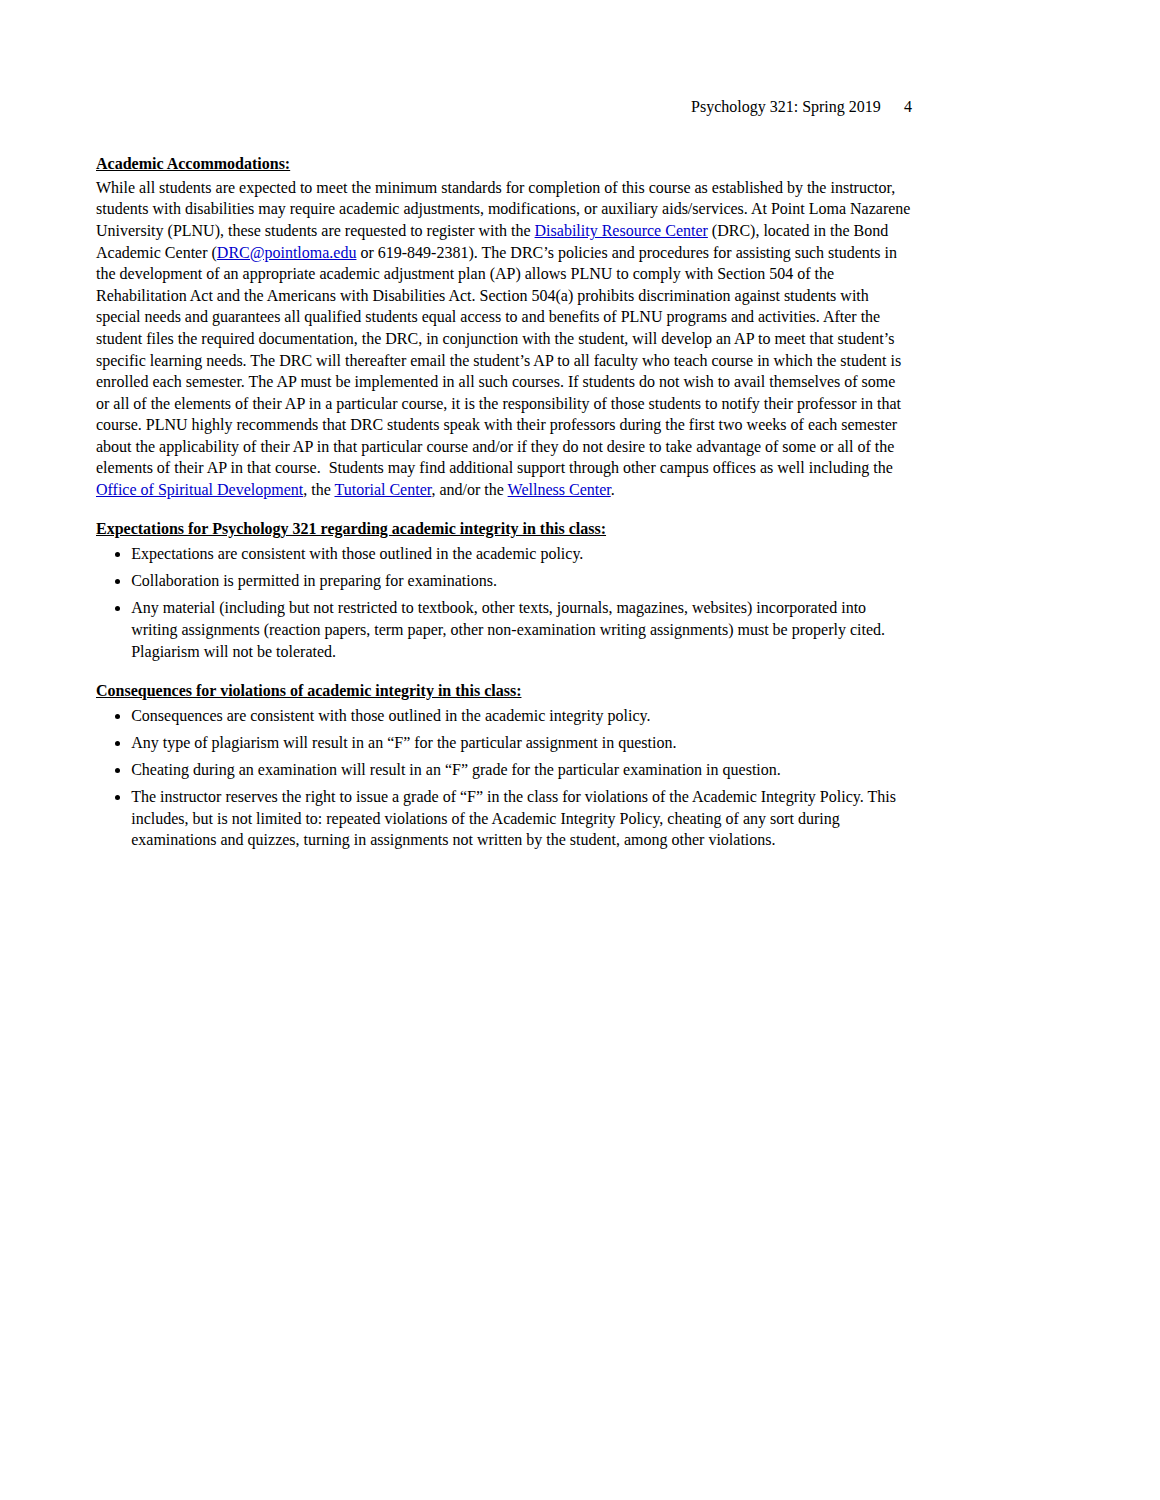Psychology 321: Spring 2019 4
Academic Accommodations:
While all students are expected to meet the minimum standards for completion of this course as established by the instructor, students with disabilities may require academic adjustments, modifications, or auxiliary aids/services. At Point Loma Nazarene University (PLNU), these students are requested to register with the Disability Resource Center (DRC), located in the Bond Academic Center (DRC@pointloma.edu or 619-849-2381). The DRC’s policies and procedures for assisting such students in the development of an appropriate academic adjustment plan (AP) allows PLNU to comply with Section 504 of the Rehabilitation Act and the Americans with Disabilities Act. Section 504(a) prohibits discrimination against students with special needs and guarantees all qualified students equal access to and benefits of PLNU programs and activities. After the student files the required documentation, the DRC, in conjunction with the student, will develop an AP to meet that student’s specific learning needs. The DRC will thereafter email the student’s AP to all faculty who teach course in which the student is enrolled each semester. The AP must be implemented in all such courses. If students do not wish to avail themselves of some or all of the elements of their AP in a particular course, it is the responsibility of those students to notify their professor in that course. PLNU highly recommends that DRC students speak with their professors during the first two weeks of each semester about the applicability of their AP in that particular course and/or if they do not desire to take advantage of some or all of the elements of their AP in that course. Students may find additional support through other campus offices as well including the Office of Spiritual Development, the Tutorial Center, and/or the Wellness Center.
Expectations for Psychology 321 regarding academic integrity in this class:
Expectations are consistent with those outlined in the academic policy.
Collaboration is permitted in preparing for examinations.
Any material (including but not restricted to textbook, other texts, journals, magazines, websites) incorporated into writing assignments (reaction papers, term paper, other non-examination writing assignments) must be properly cited. Plagiarism will not be tolerated.
Consequences for violations of academic integrity in this class:
Consequences are consistent with those outlined in the academic integrity policy.
Any type of plagiarism will result in an “F” for the particular assignment in question.
Cheating during an examination will result in an “F” grade for the particular examination in question.
The instructor reserves the right to issue a grade of “F” in the class for violations of the Academic Integrity Policy. This includes, but is not limited to: repeated violations of the Academic Integrity Policy, cheating of any sort during examinations and quizzes, turning in assignments not written by the student, among other violations.